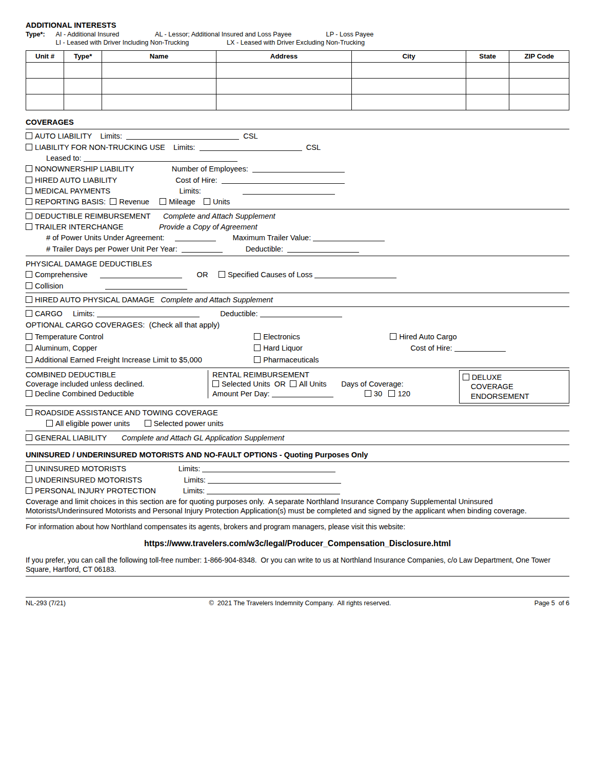ADDITIONAL INTERESTS
Type*: AI - Additional Insured AL - Lessor; Additional Insured and Loss Payee LP - Loss Payee
LI - Leased with Driver Including Non-Trucking LX - Leased with Driver Excluding Non-Trucking
| Unit # | Type* | Name | Address | City | State | ZIP Code |
| --- | --- | --- | --- | --- | --- | --- |
COVERAGES
AUTO LIABILITY Limits: CSL
LIABILITY FOR NON-TRUCKING USE Limits: CSL
Leased to:
NONOWNERSHIP LIABILITY Number of Employees:
HIRED AUTO LIABILITY Cost of Hire:
MEDICAL PAYMENTS Limits:
REPORTING BASIS: Revenue Mileage Units
DEDUCTIBLE REIMBURSEMENT Complete and Attach Supplement
TRAILER INTERCHANGE Provide a Copy of Agreement
# of Power Units Under Agreement: Maximum Trailer Value:
# Trailer Days per Power Unit Per Year: Deductible:
PHYSICAL DAMAGE DEDUCTIBLES
Comprehensive OR Specified Causes of Loss
Collision
HIRED AUTO PHYSICAL DAMAGE Complete and Attach Supplement
CARGO Limits: Deductible:
OPTIONAL CARGO COVERAGES: (Check all that apply)
| Temperature Control | Electronics | Hired Auto Cargo |
| Aluminum, Copper | Hard Liquor | Cost of Hire: |
| Additional Earned Freight Increase Limit to $5,000 | Pharmaceuticals | |
COMBINED DEDUCTIBLE
Coverage included unless declined.
Decline Combined Deductible
RENTAL REIMBURSEMENT
Selected Units OR All Units Days of Coverage:
Amount Per Day: 30 120
DELUXE
COVERAGE
ENDORSEMENT
ROADSIDE ASSISTANCE AND TOWING COVERAGE
All eligible power units Selected power units
GENERAL LIABILITY Complete and Attach GL Application Supplement
UNINSURED / UNDERINSURED MOTORISTS AND NO-FAULT OPTIONS - Quoting Purposes Only
UNINSURED MOTORISTS Limits:
UNDERINSURED MOTORISTS Limits:
PERSONAL INJURY PROTECTION Limits:
Coverage and limit choices in this section are for quoting purposes only. A separate Northland Insurance Company Supplemental Uninsured Motorists/Underinsured Motorists and Personal Injury Protection Application(s) must be completed and signed by the applicant when binding coverage.
For information about how Northland compensates its agents, brokers and program managers, please visit this website:
https://www.travelers.com/w3c/legal/Producer_Compensation_Disclosure.html
If you prefer, you can call the following toll-free number: 1-866-904-8348. Or you can write to us at Northland Insurance Companies, c/o Law Department, One Tower Square, Hartford, CT 06183.
NL-293 (7/21)
© 2021 The Travelers Indemnity Company. All rights reserved.
Page 5 of 6